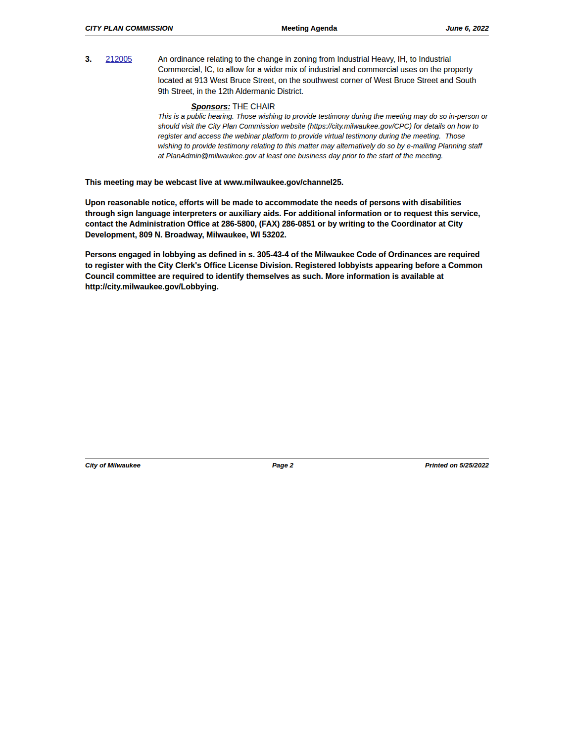CITY PLAN COMMISSION Meeting Agenda June 6, 2022
3.
212005
An ordinance relating to the change in zoning from Industrial Heavy, IH, to Industrial Commercial, IC, to allow for a wider mix of industrial and commercial uses on the property located at 913 West Bruce Street, on the southwest corner of West Bruce Street and South 9th Street, in the 12th Aldermanic District.
Sponsors: THE CHAIR
This is a public hearing. Those wishing to provide testimony during the meeting may do so in-person or should visit the City Plan Commission website (https://city.milwaukee.gov/CPC) for details on how to register and access the webinar platform to provide virtual testimony during the meeting. Those wishing to provide testimony relating to this matter may alternatively do so by e-mailing Planning staff at PlanAdmin@milwaukee.gov at least one business day prior to the start of the meeting.
This meeting may be webcast live at www.milwaukee.gov/channel25.
Upon reasonable notice, efforts will be made to accommodate the needs of persons with disabilities through sign language interpreters or auxiliary aids. For additional information or to request this service, contact the Administration Office at 286-5800, (FAX) 286-0851 or by writing to the Coordinator at City Development, 809 N. Broadway, Milwaukee, WI 53202.
Persons engaged in lobbying as defined in s. 305-43-4 of the Milwaukee Code of Ordinances are required to register with the City Clerk's Office License Division. Registered lobbyists appearing before a Common Council committee are required to identify themselves as such. More information is available at http://city.milwaukee.gov/Lobbying.
City of Milwaukee Page 2 Printed on 5/25/2022